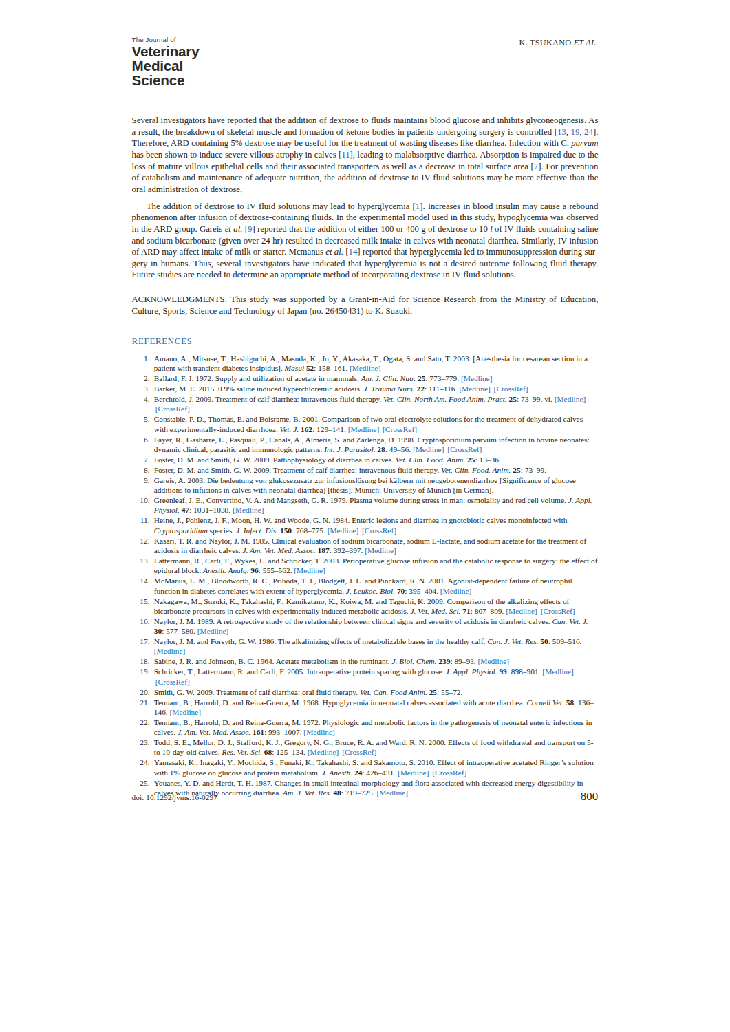The Journal of Veterinary Medical Science
K. TSUKANO ET AL.
Several investigators have reported that the addition of dextrose to fluids maintains blood glucose and inhibits glyconeogenesis. As a result, the breakdown of skeletal muscle and formation of ketone bodies in patients undergoing surgery is controlled [13, 19, 24]. Therefore, ARD containing 5% dextrose may be useful for the treatment of wasting diseases like diarrhea. Infection with C. parvum has been shown to induce severe villous atrophy in calves [11], leading to malabsorptive diarrhea. Absorption is impaired due to the loss of mature villous epithelial cells and their associated transporters as well as a decrease in total surface area [7]. For prevention of catabolism and maintenance of adequate nutrition, the addition of dextrose to IV fluid solutions may be more effective than the oral administration of dextrose.
The addition of dextrose to IV fluid solutions may lead to hyperglycemia [1]. Increases in blood insulin may cause a rebound phenomenon after infusion of dextrose-containing fluids. In the experimental model used in this study, hypoglycemia was observed in the ARD group. Gareis et al. [9] reported that the addition of either 100 or 400 g of dextrose to 10 l of IV fluids containing saline and sodium bicarbonate (given over 24 hr) resulted in decreased milk intake in calves with neonatal diarrhea. Similarly, IV infusion of ARD may affect intake of milk or starter. Mcmanus et al. [14] reported that hyperglycemia led to immunosuppression during surgery in humans. Thus, several investigators have indicated that hyperglycemia is not a desired outcome following fluid therapy. Future studies are needed to determine an appropriate method of incorporating dextrose in IV fluid solutions.
ACKNOWLEDGMENTS. This study was supported by a Grant-in-Aid for Science Research from the Ministry of Education, Culture, Sports, Science and Technology of Japan (no. 26450431) to K. Suzuki.
REFERENCES
Amano, A., Mitsuse, T., Hashiguchi, A., Masuda, K., Jo, Y., Akasaka, T., Ogata, S. and Sato, T. 2003. [Anesthesia for cesarean section in a patient with transient diabetes insipidus]. Masui 52: 158–161. [Medline]
Ballard, F. J. 1972. Supply and utilization of acetate in mammals. Am. J. Clin. Nutr. 25: 773–779. [Medline]
Barker, M. E. 2015. 0.9% saline induced hyperchloremic acidosis. J. Trauma Nurs. 22: 111–116. [Medline] [CrossRef]
Berchtold, J. 2009. Treatment of calf diarrhea: intravenous fluid therapy. Vet. Clin. North Am. Food Anim. Pract. 25: 73–99, vi. [Medline] [CrossRef]
Constable, P. D., Thomas, E. and Boisrame, B. 2001. Comparison of two oral electrolyte solutions for the treatment of dehydrated calves with experimentally-induced diarrhoea. Vet. J. 162: 129–141. [Medline] [CrossRef]
Fayer, R., Gasbarre, L., Pasquali, P., Canals, A., Almeria, S. and Zarlenga, D. 1998. Cryptosporidium parvum infection in bovine neonates: dynamic clinical, parasitic and immunologic patterns. Int. J. Parasitol. 28: 49–56. [Medline] [CrossRef]
Foster, D. M. and Smith, G. W. 2009. Pathophysiology of diarrhea in calves. Vet. Clin. Food. Anim. 25: 13–36.
Foster, D. M. and Smith, G. W. 2009. Treatment of calf diarrhea: intravenous fluid therapy. Vet. Clin. Food. Anim. 25: 73–99.
Gareis, A. 2003. Die bedeutung von glukosezusatz zur infusionslösung bei kälbern mit neugeborenendiarrhoe [Significance of glucose additions to infusions in calves with neonatal diarrhea] [thesis]. Munich: University of Munich [in German].
Greenleaf, J. E., Convertino, V. A. and Mangseth, G. R. 1979. Plasma volume during stress in man: osmolality and red cell volume. J. Appl. Physiol. 47: 1031–1038. [Medline]
Heine, J., Pohlenz, J. F., Moon, H. W. and Woode, G. N. 1984. Enteric lesions and diarrhea in gnotobiotic calves monoinfected with Cryptosporidium species. J. Infect. Dis. 150: 768–775. [Medline] [CrossRef]
Kasari, T. R. and Naylor, J. M. 1985. Clinical evaluation of sodium bicarbonate, sodium L-lactate, and sodium acetate for the treatment of acidosis in diarrheic calves. J. Am. Vet. Med. Assoc. 187: 392–397. [Medline]
Lattermann, R., Carli, F., Wykes, L. and Schricker, T. 2003. Perioperative glucose infusion and the catabolic response to surgery: the effect of epidural block. Anesth. Analg. 96: 555–562. [Medline]
McManus, L. M., Bloodworth, R. C., Prihoda, T. J., Blodgett, J. L. and Pinckard, R. N. 2001. Agonist-dependent failure of neutrophil function in diabetes correlates with extent of hyperglycemia. J. Leukoc. Biol. 70: 395–404. [Medline]
Nakagawa, M., Suzuki, K., Takahashi, F., Kamikatano, K., Koiwa, M. and Taguchi, K. 2009. Comparison of the alkalizing effects of bicarbonate precursors in calves with experimentally induced metabolic acidosis. J. Vet. Med. Sci. 71: 807–809. [Medline] [CrossRef]
Naylor, J. M. 1989. A retrospective study of the relationship between clinical signs and severity of acidosis in diarrheic calves. Can. Vet. J. 30: 577–580. [Medline]
Naylor, J. M. and Forsyth, G. W. 1986. The alkalinizing effects of metabolizable bases in the healthy calf. Can. J. Vet. Res. 50: 509–516. [Medline]
Sabine, J. R. and Johnson, B. C. 1964. Acetate metabolism in the ruminant. J. Biol. Chem. 239: 89–93. [Medline]
Schricker, T., Lattermann, R. and Carli, F. 2005. Intraoperative protein sparing with glucose. J. Appl. Physiol. 99: 898–901. [Medline] [CrossRef]
Smith, G. W. 2009. Treatment of calf diarrhea: oral fluid therapy. Vet. Can. Food Anim. 25: 55–72.
Tennant, B., Harrold, D. and Reina-Guerra, M. 1968. Hypoglycemia in neonatal calves associated with acute diarrhea. Cornell Vet. 58: 136–146. [Medline]
Tennant, B., Harrold, D. and Reina-Guerra, M. 1972. Physiologic and metabolic factors in the pathogenesis of neonatal enteric infections in calves. J. Am. Vet. Med. Assoc. 161: 993–1007. [Medline]
Todd, S. E., Mellor, D. J., Stafford, K. J., Gregory, N. G., Bruce, R. A. and Ward, R. N. 2000. Effects of food withdrawal and transport on 5- to 10-day-old calves. Res. Vet. Sci. 68: 125–134. [Medline] [CrossRef]
Yamasaki, K., Inagaki, Y., Mochida, S., Funaki, K., Takahashi, S. and Sakamoto, S. 2010. Effect of intraoperative acetated Ringer’s solution with 1% glucose on glucose and protein metabolism. J. Anesth. 24: 426–431. [Medline] [CrossRef]
Youanes, Y. D. and Herdt, T. H. 1987. Changes in small intestinal morphology and flora associated with decreased energy digestibility in calves with naturally occurring diarrhea. Am. J. Vet. Res. 48: 719–725. [Medline]
doi: 10.1292/jvms.16-0297 800